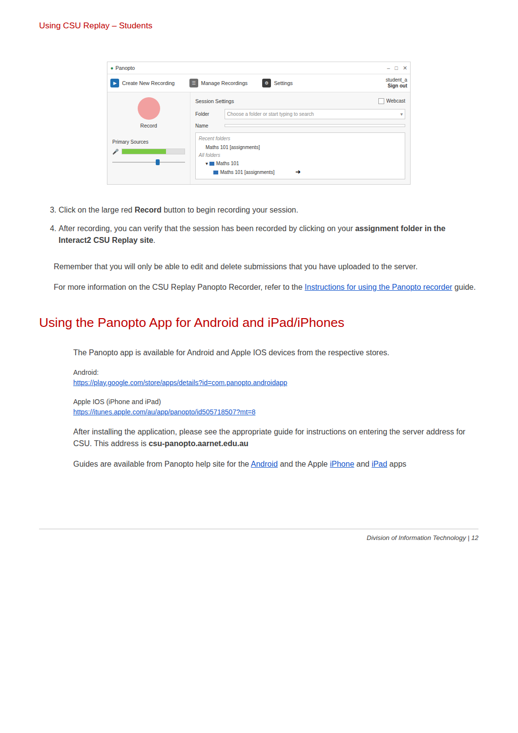Using CSU Replay – Students
●Panopto
–□✕
▶Create New Recording
☰Manage Recordings
⚙Settings
student_a
Sign out
Record
Primary Sources
🎤
Session Settings
Webcast
Folder
Choose a folder or start typing to search▾
Name
Recent folders
Maths 101 [assignments]
All folders
▾ Maths 101
Maths 101 [assignments] ➔
Click on the large red Record button to begin recording your session.
After recording, you can verify that the session has been recorded by clicking on your assignment folder in the Interact2 CSU Replay site.
Remember that you will only be able to edit and delete submissions that you have uploaded to the server.
For more information on the CSU Replay Panopto Recorder, refer to the Instructions for using the Panopto recorder guide.
Using the Panopto App for Android and iPad/iPhones
The Panopto app is available for Android and Apple IOS devices from the respective stores.
Android:
https://play.google.com/store/apps/details?id=com.panopto.androidapp
Apple IOS (iPhone and iPad)
https://itunes.apple.com/au/app/panopto/id505718507?mt=8
After installing the application, please see the appropriate guide for instructions on entering the server address for CSU. This address is csu-panopto.aarnet.edu.au
Guides are available from Panopto help site for the Android and the Apple iPhone and iPad apps
Division of Information Technology | 12